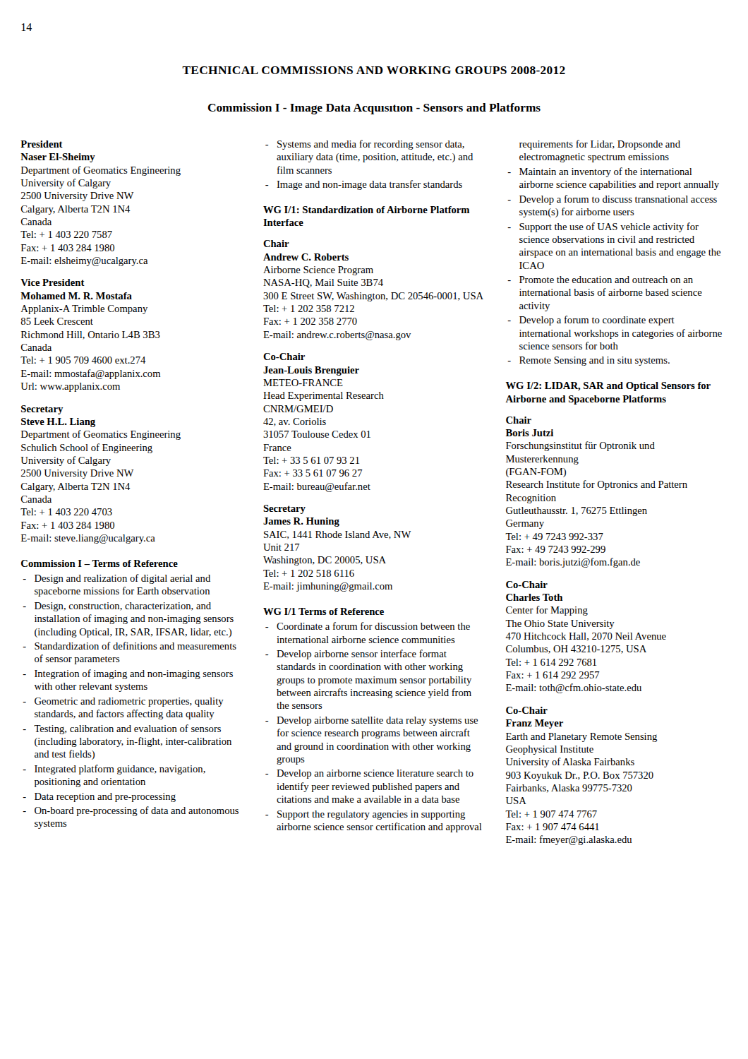14
TECHNICAL COMMISSIONS AND WORKING GROUPS 2008-2012
Commission I - Image Data Acquısıtıon - Sensors and Platforms
President
Naser El-Sheimy
Department of Geomatics Engineering
University of Calgary
2500 University Drive NW
Calgary, Alberta T2N 1N4
Canada
Tel: + 1 403 220 7587
Fax: + 1 403 284 1980
E-mail: elsheimy@ucalgary.ca
Vice President
Mohamed M. R. Mostafa
Applanix-A Trimble Company
85 Leek Crescent
Richmond Hill, Ontario L4B 3B3
Canada
Tel: + 1 905 709 4600 ext.274
E-mail: mmostafa@applanix.com
Url: www.applanix.com
Secretary
Steve H.L. Liang
Department of Geomatics Engineering
Schulich School of Engineering
University of Calgary
2500 University Drive NW
Calgary, Alberta T2N 1N4
Canada
Tel: + 1 403 220 4703
Fax: + 1 403 284 1980
E-mail: steve.liang@ucalgary.ca
Commission I – Terms of Reference
Design and realization of digital aerial and spaceborne missions for Earth observation
Design, construction, characterization, and installation of imaging and non-imaging sensors (including Optical, IR, SAR, IFSAR, lidar, etc.)
Standardization of definitions and measurements of sensor parameters
Integration of imaging and non-imaging sensors with other relevant systems
Geometric and radiometric properties, quality standards, and factors affecting data quality
Testing, calibration and evaluation of sensors (including laboratory, in-flight, inter-calibration and test fields)
Integrated platform guidance, navigation, positioning and orientation
Data reception and pre-processing
On-board pre-processing of data and autonomous systems
Systems and media for recording sensor data, auxiliary data (time, position, attitude, etc.) and film scanners
Image and non-image data transfer standards
WG I/1: Standardization of Airborne Platform Interface
Chair
Andrew C. Roberts
Airborne Science Program
NASA-HQ, Mail Suite 3B74
300 E Street SW, Washington, DC 20546-0001, USA
Tel: + 1 202 358 7212
Fax: + 1 202 358 2770
E-mail: andrew.c.roberts@nasa.gov
Co-Chair
Jean-Louis Brenguier
METEO-FRANCE
Head Experimental Research
CNRM/GMEI/D
42, av. Coriolis
31057 Toulouse Cedex 01
France
Tel: + 33 5 61 07 93 21
Fax: + 33 5 61 07 96 27
E-mail: bureau@eufar.net
Secretary
James R. Huning
SAIC, 1441 Rhode Island Ave, NW
Unit 217
Washington, DC 20005, USA
Tel: + 1 202 518 6116
E-mail: jimhuning@gmail.com
WG I/1 Terms of Reference
Coordinate a forum for discussion between the international airborne science communities
Develop airborne sensor interface format standards in coordination with other working groups to promote maximum sensor portability between aircrafts increasing science yield from the sensors
Develop airborne satellite data relay systems use for science research programs between aircraft and ground in coordination with other working groups
Develop an airborne science literature search to identify peer reviewed published papers and citations and make a available in a data base
Support the regulatory agencies in supporting airborne science sensor certification and approval requirements for Lidar, Dropsonde and electromagnetic spectrum emissions
Maintain an inventory of the international airborne science capabilities and report annually
Develop a forum to discuss transnational access system(s) for airborne users
Support the use of UAS vehicle activity for science observations in civil and restricted airspace on an international basis and engage the ICAO
Promote the education and outreach on an international basis of airborne based science activity
Develop a forum to coordinate expert international workshops in categories of airborne science sensors for both
Remote Sensing and in situ systems.
WG I/2: LIDAR, SAR and Optical Sensors for Airborne and Spaceborne Platforms
Chair
Boris Jutzi
Forschungsinstitut für Optronik und Mustererkennung
(FGAN-FOM)
Research Institute for Optronics and Pattern Recognition
Gutleuthausstr. 1, 76275 Ettlingen
Germany
Tel: + 49 7243 992-337
Fax: + 49 7243 992-299
E-mail: boris.jutzi@fom.fgan.de
Co-Chair
Charles Toth
Center for Mapping
The Ohio State University
470 Hitchcock Hall, 2070 Neil Avenue
Columbus, OH 43210-1275, USA
Tel: + 1 614 292 7681
Fax: + 1 614 292 2957
E-mail: toth@cfm.ohio-state.edu
Co-Chair
Franz Meyer
Earth and Planetary Remote Sensing
Geophysical Institute
University of Alaska Fairbanks
903 Koyukuk Dr., P.O. Box 757320
Fairbanks, Alaska 99775-7320
USA
Tel: + 1 907 474 7767
Fax: + 1 907 474 6441
E-mail: fmeyer@gi.alaska.edu